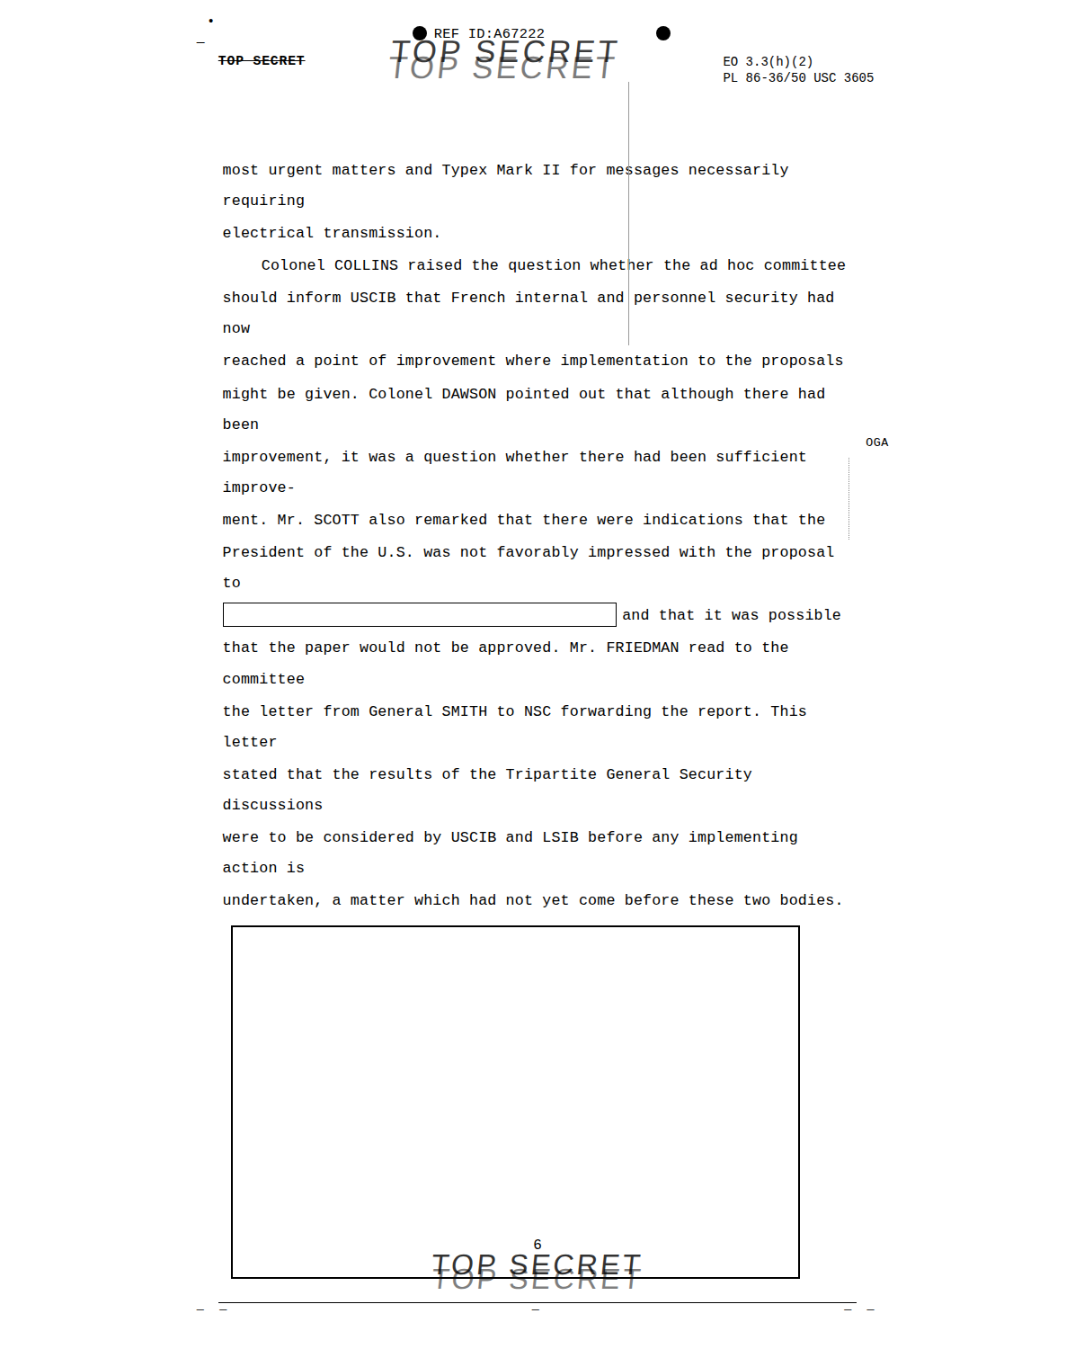•
—
REF ID:A67222
TOP SECRET
TOP SECRET
TOP SECRET
EO 3.3(h)(2)
PL 86-36/50 USC 3605
OGA
most urgent matters and Typex Mark II for messages necessarily requiring
electrical transmission.
Colonel COLLINS raised the question whether the ad hoc committee
should inform USCIB that French internal and personnel security had now
reached a point of improvement where implementation to the proposals
might be given. Colonel DAWSON pointed out that although there had been
improvement, it was a question whether there had been sufficient improve-
ment. Mr. SCOTT also remarked that there were indications that the
President of the U.S. was not favorably impressed with the proposal to
and that it was possible
that the paper would not be approved. Mr. FRIEDMAN read to the committee
the letter from General SMITH to NSC forwarding the report. This letter
stated that the results of the Tripartite General Security discussions
were to be considered by USCIB and LSIB before any implementing action is
undertaken, a matter which had not yet come before these two bodies.
6
TOP SECRET
TOP SECRET
— — — — —